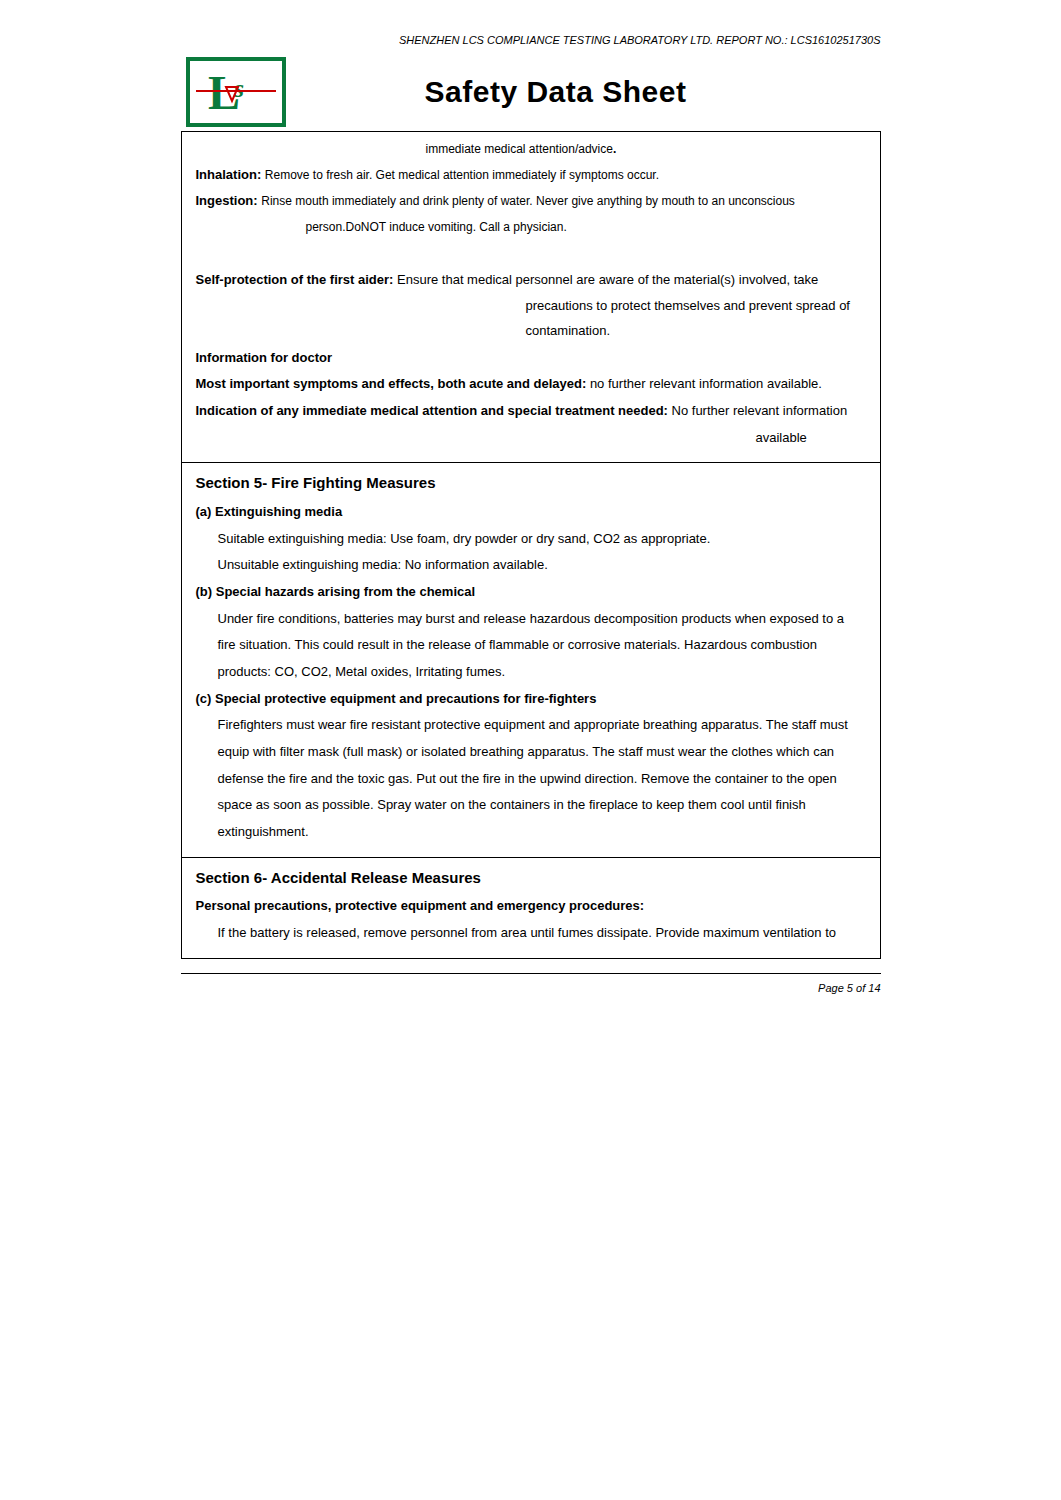SHENZHEN LCS COMPLIANCE TESTING LABORATORY LTD. REPORT NO.: LCS1610251730S
L s
Safety Data Sheet
immediate medical attention/advice.
Inhalation: Remove to fresh air. Get medical attention immediately if symptoms occur.
Ingestion: Rinse mouth immediately and drink plenty of water. Never give anything by mouth to an unconscious
person.DoNOT induce vomiting. Call a physician.
Self-protection of the first aider: Ensure that medical personnel are aware of the material(s) involved, take
precautions to protect themselves and prevent spread of contamination.
Information for doctor
Most important symptoms and effects, both acute and delayed: no further relevant information available.
Indication of any immediate medical attention and special treatment needed: No further relevant information
available
Section 5- Fire Fighting Measures
(a) Extinguishing media
Suitable extinguishing media: Use foam, dry powder or dry sand, CO2 as appropriate.
Unsuitable extinguishing media: No information available.
(b) Special hazards arising from the chemical
Under fire conditions, batteries may burst and release hazardous decomposition products when exposed to a
fire situation. This could result in the release of flammable or corrosive materials. Hazardous combustion
products: CO, CO2, Metal oxides, Irritating fumes.
(c) Special protective equipment and precautions for fire-fighters
Firefighters must wear fire resistant protective equipment and appropriate breathing apparatus. The staff must
equip with filter mask (full mask) or isolated breathing apparatus. The staff must wear the clothes which can
defense the fire and the toxic gas. Put out the fire in the upwind direction. Remove the container to the open
space as soon as possible. Spray water on the containers in the fireplace to keep them cool until finish
extinguishment.
Section 6- Accidental Release Measures
Personal precautions, protective equipment and emergency procedures:
If the battery is released, remove personnel from area until fumes dissipate. Provide maximum ventilation to
Page 5 of 14